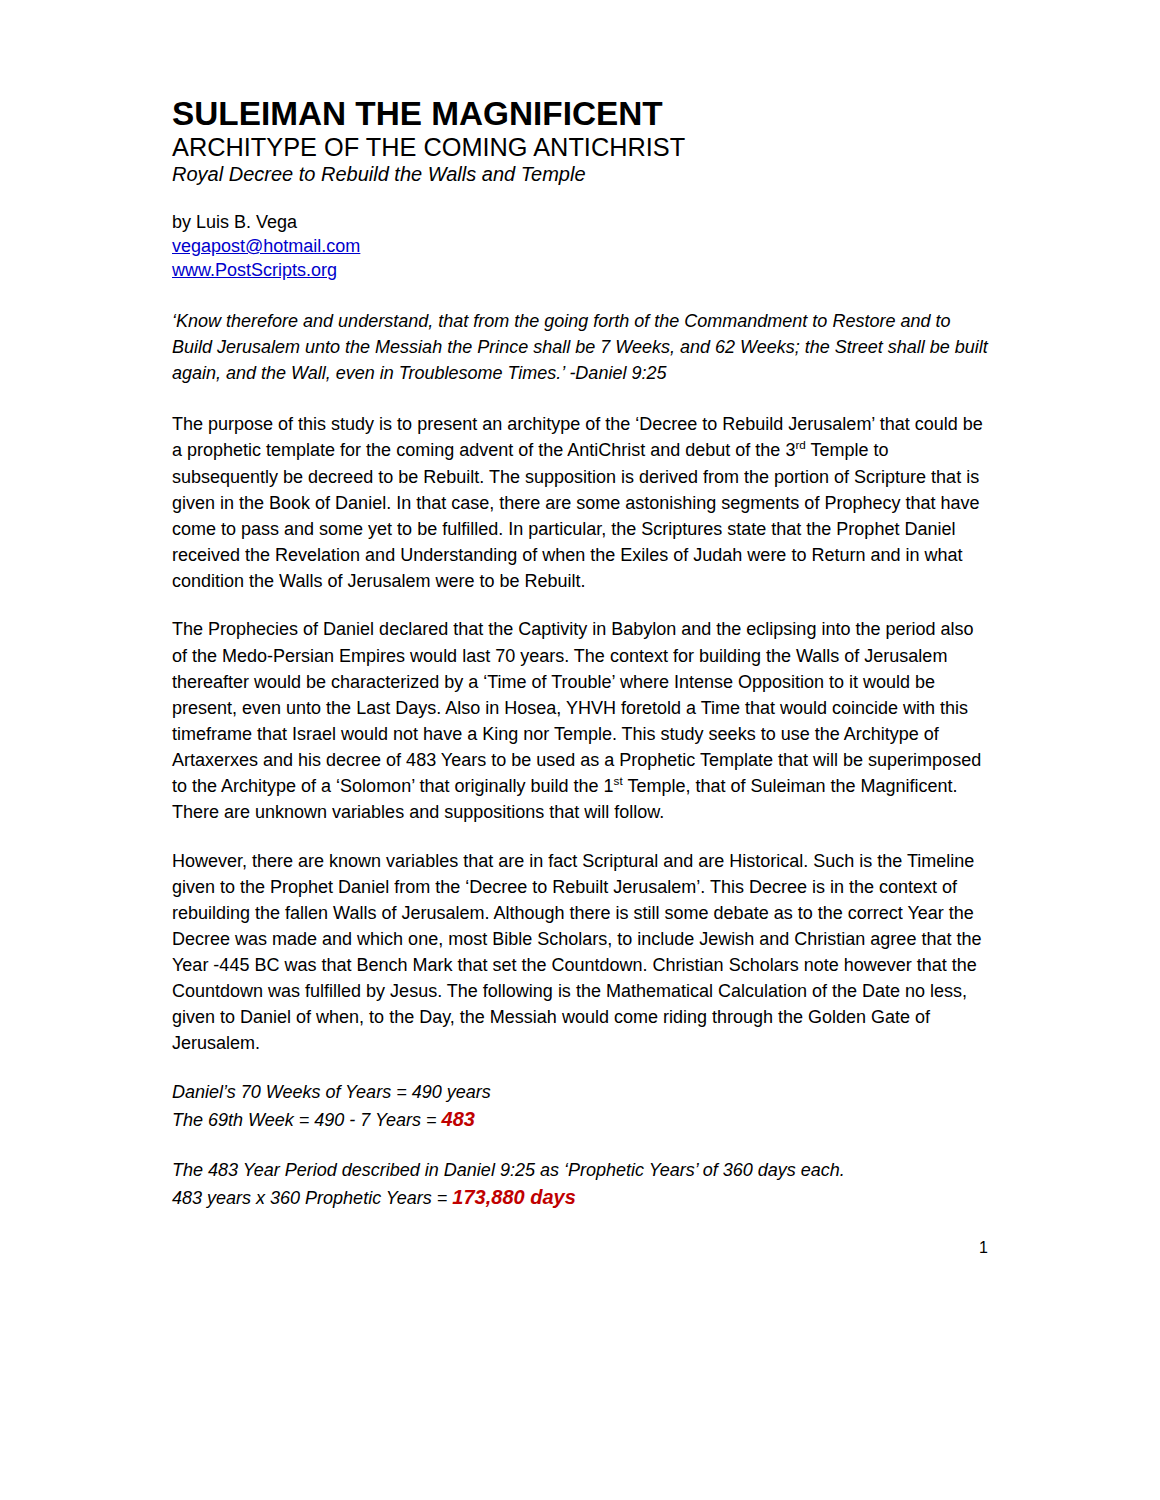SULEIMAN THE MAGNIFICENT
ARCHITYPE OF THE COMING ANTICHRIST
Royal Decree to Rebuild the Walls and Temple
by Luis B. Vega
vegapost@hotmail.com
www.PostScripts.org
‘Know therefore and understand, that from the going forth of the Commandment to Restore and to Build Jerusalem unto the Messiah the Prince shall be 7 Weeks, and 62 Weeks; the Street shall be built again, and the Wall, even in Troublesome Times.’ -Daniel 9:25
The purpose of this study is to present an architype of the ‘Decree to Rebuild Jerusalem’ that could be a prophetic template for the coming advent of the AntiChrist and debut of the 3rd Temple to subsequently be decreed to be Rebuilt. The supposition is derived from the portion of Scripture that is given in the Book of Daniel. In that case, there are some astonishing segments of Prophecy that have come to pass and some yet to be fulfilled. In particular, the Scriptures state that the Prophet Daniel received the Revelation and Understanding of when the Exiles of Judah were to Return and in what condition the Walls of Jerusalem were to be Rebuilt.
The Prophecies of Daniel declared that the Captivity in Babylon and the eclipsing into the period also of the Medo-Persian Empires would last 70 years. The context for building the Walls of Jerusalem thereafter would be characterized by a ‘Time of Trouble’ where Intense Opposition to it would be present, even unto the Last Days. Also in Hosea, YHVH foretold a Time that would coincide with this timeframe that Israel would not have a King nor Temple. This study seeks to use the Architype of Artaxerxes and his decree of 483 Years to be used as a Prophetic Template that will be superimposed to the Architype of a ‘Solomon’ that originally build the 1st Temple, that of Suleiman the Magnificent. There are unknown variables and suppositions that will follow.
However, there are known variables that are in fact Scriptural and are Historical. Such is the Timeline given to the Prophet Daniel from the ‘Decree to Rebuilt Jerusalem’. This Decree is in the context of rebuilding the fallen Walls of Jerusalem. Although there is still some debate as to the correct Year the Decree was made and which one, most Bible Scholars, to include Jewish and Christian agree that the Year -445 BC was that Bench Mark that set the Countdown. Christian Scholars note however that the Countdown was fulfilled by Jesus. The following is the Mathematical Calculation of the Date no less, given to Daniel of when, to the Day, the Messiah would come riding through the Golden Gate of Jerusalem.
Daniel’s 70 Weeks of Years = 490 years
The 69th Week = 490 - 7 Years = 483
The 483 Year Period described in Daniel 9:25 as ‘Prophetic Years’ of 360 days each.
483 years x 360 Prophetic Years = 173,880 days
1